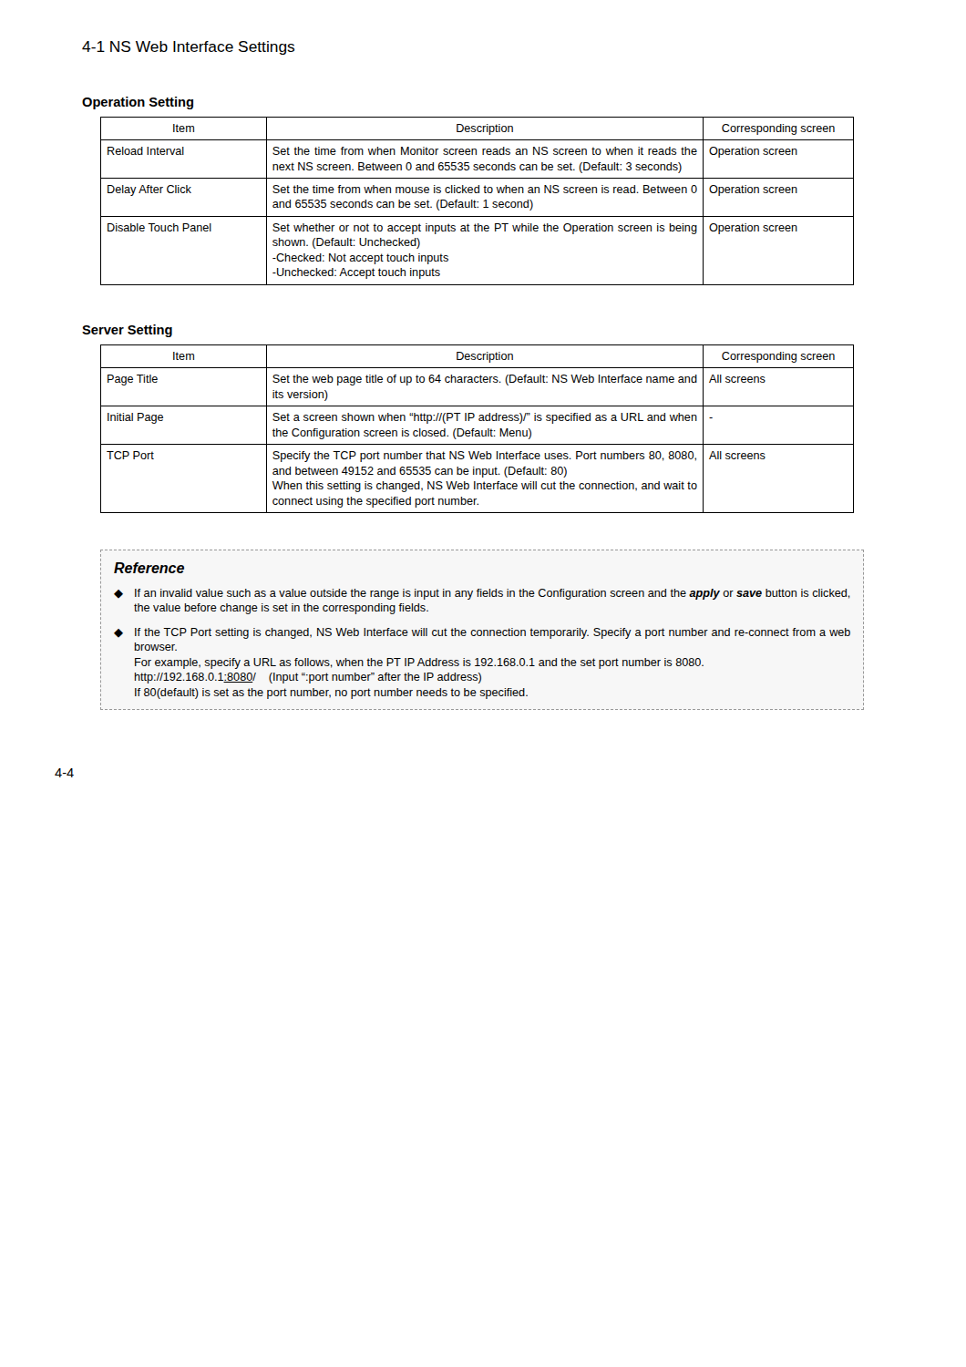4-1 NS Web Interface Settings
Operation Setting
| Item | Description | Corresponding screen |
| --- | --- | --- |
| Reload Interval | Set the time from when Monitor screen reads an NS screen to when it reads the next NS screen. Between 0 and 65535 seconds can be set. (Default: 3 seconds) | Operation screen |
| Delay After Click | Set the time from when mouse is clicked to when an NS screen is read. Between 0 and 65535 seconds can be set. (Default: 1 second) | Operation screen |
| Disable Touch Panel | Set whether or not to accept inputs at the PT while the Operation screen is being shown. (Default: Unchecked) -Checked: Not accept touch inputs -Unchecked: Accept touch inputs | Operation screen |
Server Setting
| Item | Description | Corresponding screen |
| --- | --- | --- |
| Page Title | Set the web page title of up to 64 characters. (Default: NS Web Interface name and its version) | All screens |
| Initial Page | Set a screen shown when “http://(PT IP address)/” is specified as a URL and when the Configuration screen is closed. (Default: Menu) | - |
| TCP Port | Specify the TCP port number that NS Web Interface uses. Port numbers 80, 8080, and between 49152 and 65535 can be input. (Default: 80) When this setting is changed, NS Web Interface will cut the connection, and wait to connect using the specified port number. | All screens |
Reference
If an invalid value such as a value outside the range is input in any fields in the Configuration screen and the apply or save button is clicked, the value before change is set in the corresponding fields.
If the TCP Port setting is changed, NS Web Interface will cut the connection temporarily. Specify a port number and re-connect from a web browser.
For example, specify a URL as follows, when the PT IP Address is 192.168.0.1 and the set port number is 8080.
http://192.168.0.1:8080/ (Input “:port number” after the IP address)
If 80(default) is set as the port number, no port number needs to be specified.
4-4